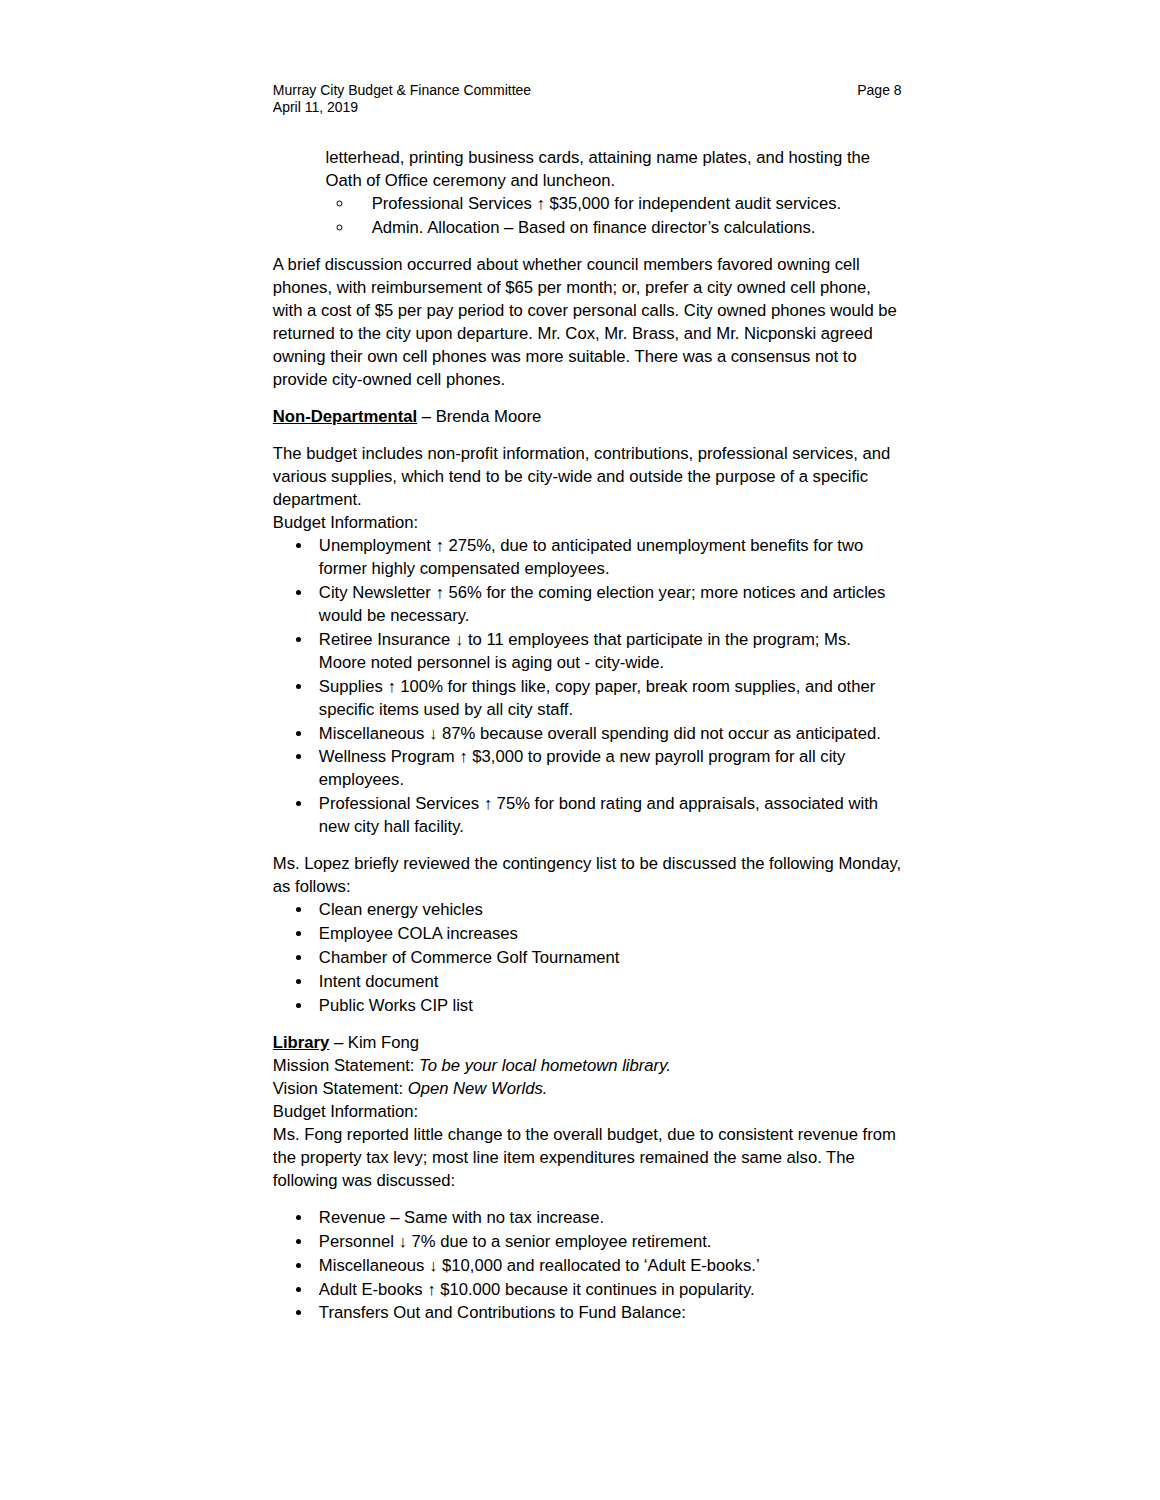Murray City Budget & Finance Committee
April 11, 2019
Page 8
letterhead, printing business cards, attaining name plates, and hosting the Oath of Office ceremony and luncheon.
Professional Services ↑ $35,000 for independent audit services.
Admin. Allocation – Based on finance director’s calculations.
A brief discussion occurred about whether council members favored owning cell phones, with reimbursement of $65 per month; or, prefer a city owned cell phone, with a cost of $5 per pay period to cover personal calls. City owned phones would be returned to the city upon departure. Mr. Cox, Mr. Brass, and Mr. Nicponski agreed owning their own cell phones was more suitable. There was a consensus not to provide city-owned cell phones.
Non-Departmental – Brenda Moore
The budget includes non-profit information, contributions, professional services, and various supplies, which tend to be city-wide and outside the purpose of a specific department.
Budget Information:
Unemployment ↑ 275%, due to anticipated unemployment benefits for two former highly compensated employees.
City Newsletter ↑ 56% for the coming election year; more notices and articles would be necessary.
Retiree Insurance ↓ to 11 employees that participate in the program; Ms. Moore noted personnel is aging out - city-wide.
Supplies ↑ 100% for things like, copy paper, break room supplies, and other specific items used by all city staff.
Miscellaneous ↓ 87% because overall spending did not occur as anticipated.
Wellness Program ↑ $3,000 to provide a new payroll program for all city employees.
Professional Services ↑ 75% for bond rating and appraisals, associated with new city hall facility.
Ms. Lopez briefly reviewed the contingency list to be discussed the following Monday, as follows:
Clean energy vehicles
Employee COLA increases
Chamber of Commerce Golf Tournament
Intent document
Public Works CIP list
Library – Kim Fong
Mission Statement: To be your local hometown library.
Vision Statement: Open New Worlds.
Budget Information:
Ms. Fong reported little change to the overall budget, due to consistent revenue from the property tax levy; most line item expenditures remained the same also. The following was discussed:
Revenue – Same with no tax increase.
Personnel ↓ 7% due to a senior employee retirement.
Miscellaneous ↓ $10,000 and reallocated to ‘Adult E-books.’
Adult E-books ↑ $10.000 because it continues in popularity.
Transfers Out and Contributions to Fund Balance: